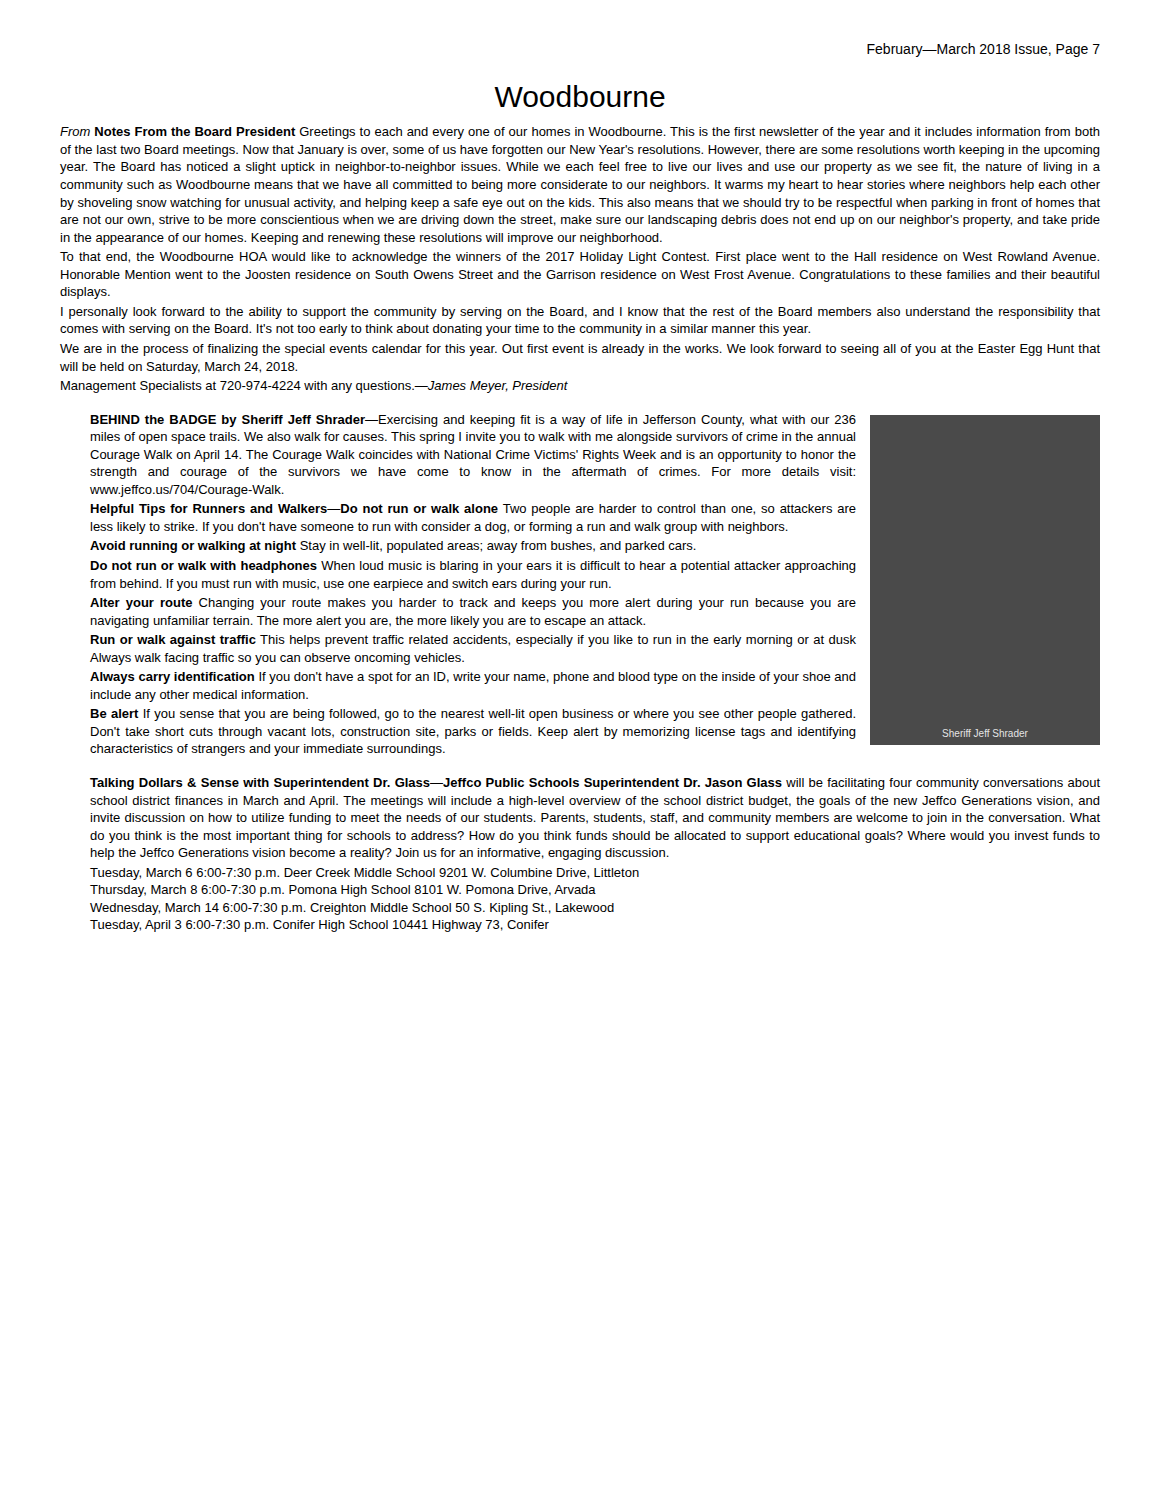February—March 2018 Issue, Page 7
Woodbourne
From Notes From the Board President Greetings to each and every one of our homes in Woodbourne. This is the first newsletter of the year and it includes information from both of the last two Board meetings. Now that January is over, some of us have forgotten our New Year's resolutions. However, there are some resolutions worth keeping in the upcoming year. The Board has noticed a slight uptick in neighbor-to-neighbor issues. While we each feel free to live our lives and use our property as we see fit, the nature of living in a community such as Woodbourne means that we have all committed to being more considerate to our neighbors. It warms my heart to hear stories where neighbors help each other by shoveling snow watching for unusual activity, and helping keep a safe eye out on the kids. This also means that we should try to be respectful when parking in front of homes that are not our own, strive to be more conscientious when we are driving down the street, make sure our landscaping debris does not end up on our neighbor's property, and take pride in the appearance of our homes. Keeping and renewing these resolutions will improve our neighborhood.
To that end, the Woodbourne HOA would like to acknowledge the winners of the 2017 Holiday Light Contest. First place went to the Hall residence on West Rowland Avenue. Honorable Mention went to the Joosten residence on South Owens Street and the Garrison residence on West Frost Avenue. Congratulations to these families and their beautiful displays.
I personally look forward to the ability to support the community by serving on the Board, and I know that the rest of the Board members also understand the responsibility that comes with serving on the Board. It's not too early to think about donating your time to the community in a similar manner this year.
We are in the process of finalizing the special events calendar for this year. Out first event is already in the works. We look forward to seeing all of you at the Easter Egg Hunt that will be held on Saturday, March 24, 2018.
Management Specialists at 720-974-4224 with any questions.—James Meyer, President
Sheriff Jeff Shrader
BEHIND the BADGE by Sheriff Jeff Shrader—Exercising and keeping fit is a way of life in Jefferson County, what with our 236 miles of open space trails. We also walk for causes. This spring I invite you to walk with me alongside survivors of crime in the annual Courage Walk on April 14. The Courage Walk coincides with National Crime Victims' Rights Week and is an opportunity to honor the strength and courage of the survivors we have come to know in the aftermath of crimes. For more details visit: www.jeffco.us/704/Courage-Walk.
Helpful Tips for Runners and Walkers—Do not run or walk alone Two people are harder to control than one, so attackers are less likely to strike. If you don't have someone to run with consider a dog, or forming a run and walk group with neighbors.
Avoid running or walking at night Stay in well-lit, populated areas; away from bushes, and parked cars.
Do not run or walk with headphones When loud music is blaring in your ears it is difficult to hear a potential attacker approaching from behind. If you must run with music, use one earpiece and switch ears during your run.
Alter your route Changing your route makes you harder to track and keeps you more alert during your run because you are navigating unfamiliar terrain. The more alert you are, the more likely you are to escape an attack.
Run or walk against traffic This helps prevent traffic related accidents, especially if you like to run in the early morning or at dusk Always walk facing traffic so you can observe oncoming vehicles.
Always carry identification If you don't have a spot for an ID, write your name, phone and blood type on the inside of your shoe and include any other medical information.
Be alert If you sense that you are being followed, go to the nearest well-lit open business or where you see other people gathered. Don't take short cuts through vacant lots, construction site, parks or fields. Keep alert by memorizing license tags and identifying characteristics of strangers and your immediate surroundings.
Talking Dollars & Sense with Superintendent Dr. Glass—Jeffco Public Schools Superintendent Dr. Jason Glass will be facilitating four community conversations about school district finances in March and April. The meetings will include a high-level overview of the school district budget, the goals of the new Jeffco Generations vision, and invite discussion on how to utilize funding to meet the needs of our students. Parents, students, staff, and community members are welcome to join in the conversation. What do you think is the most important thing for schools to address? How do you think funds should be allocated to support educational goals? Where would you invest funds to help the Jeffco Generations vision become a reality? Join us for an informative, engaging discussion.
Tuesday, March 6 6:00-7:30 p.m. Deer Creek Middle School 9201 W. Columbine Drive, Littleton
Thursday, March 8 6:00-7:30 p.m. Pomona High School 8101 W. Pomona Drive, Arvada
Wednesday, March 14 6:00-7:30 p.m. Creighton Middle School 50 S. Kipling St., Lakewood
Tuesday, April 3 6:00-7:30 p.m. Conifer High School 10441 Highway 73, Conifer